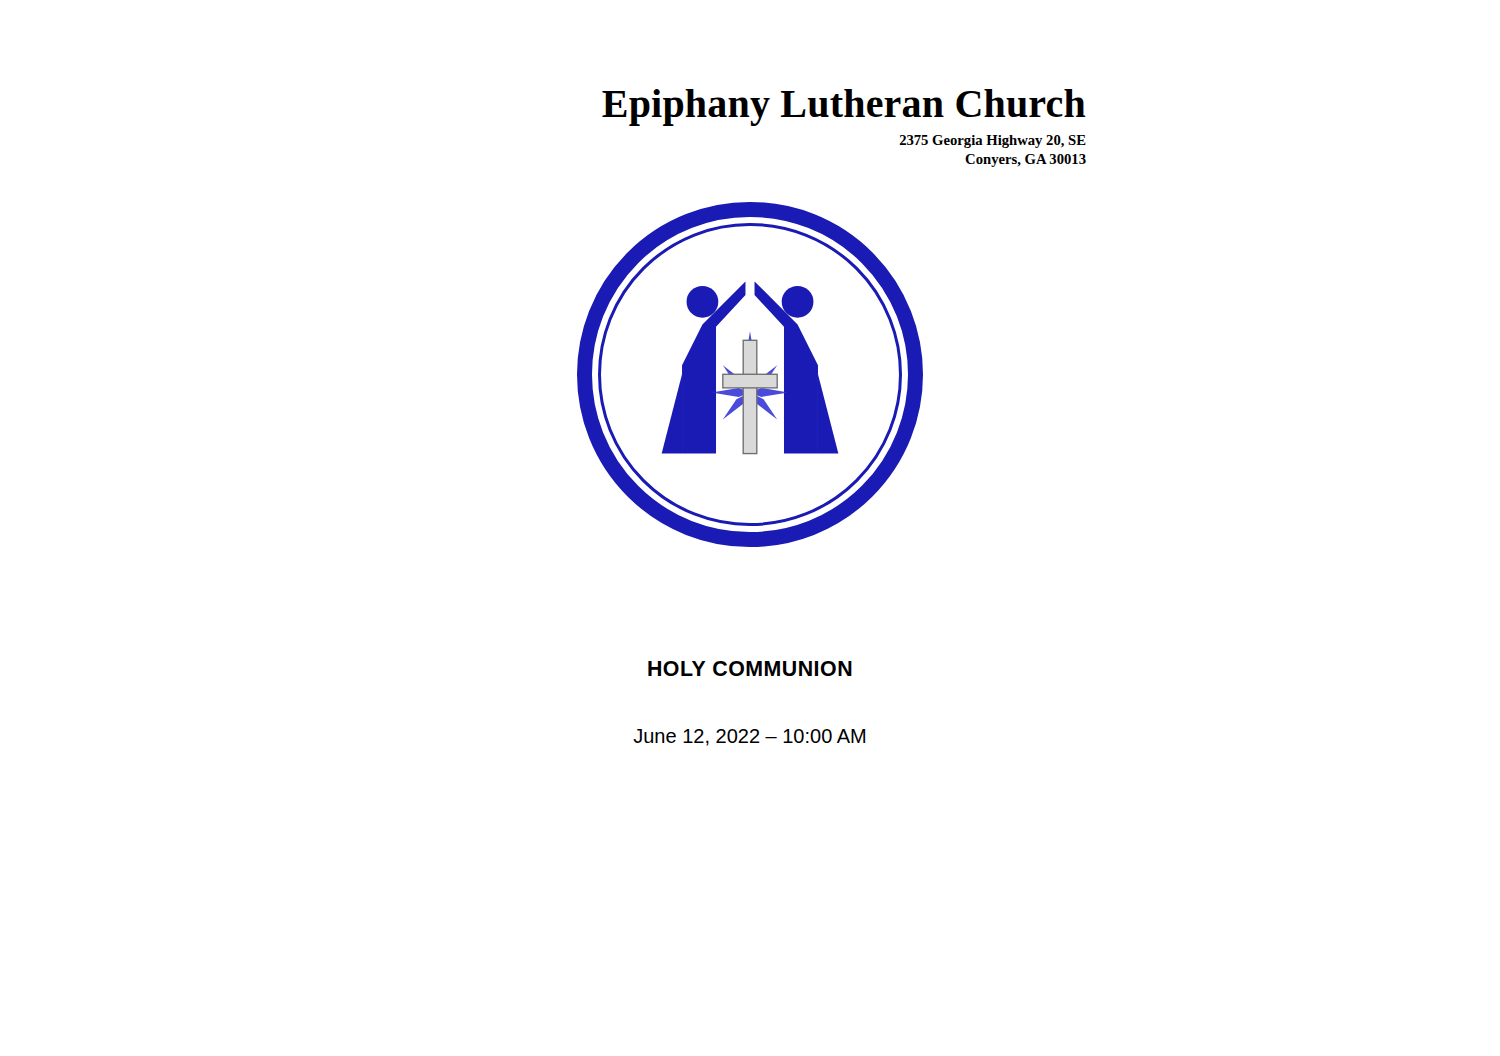Epiphany Lutheran Church
2375 Georgia Highway 20, SE
Conyers, GA 30013
• Living The Vision, Sharing The Light • Epiphany Lutheran Church
HOLY COMMUNION
June 12, 2022 – 10:00 AM